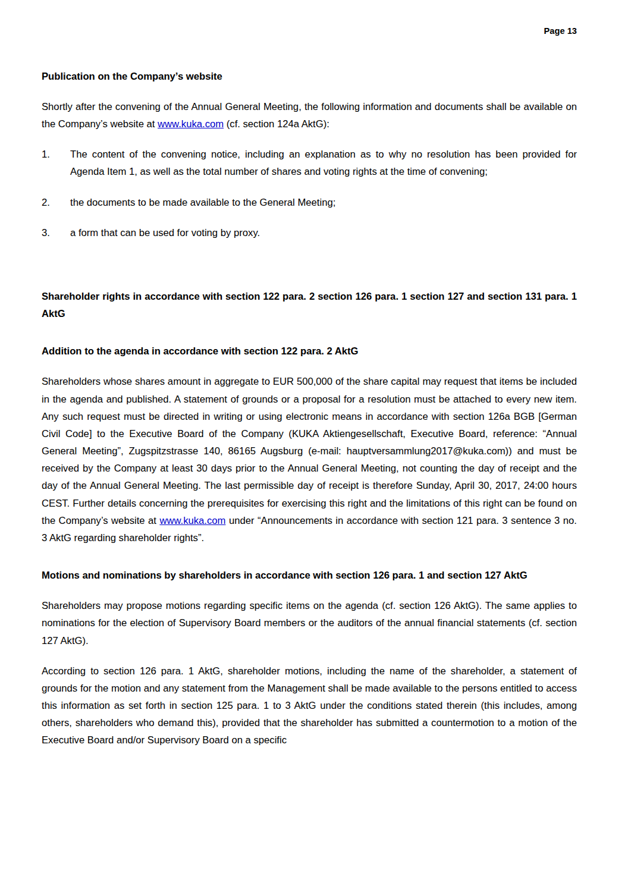Page 13
Publication on the Company’s website
Shortly after the convening of the Annual General Meeting, the following information and documents shall be available on the Company’s website at www.kuka.com (cf. section 124a AktG):
The content of the convening notice, including an explanation as to why no resolution has been provided for Agenda Item 1, as well as the total number of shares and voting rights at the time of convening;
the documents to be made available to the General Meeting;
a form that can be used for voting by proxy.
Shareholder rights in accordance with section 122 para. 2 section 126 para. 1 section 127 and section 131 para. 1 AktG
Addition to the agenda in accordance with section 122 para. 2 AktG
Shareholders whose shares amount in aggregate to EUR 500,000 of the share capital may request that items be included in the agenda and published. A statement of grounds or a proposal for a resolution must be attached to every new item. Any such request must be directed in writing or using electronic means in accordance with section 126a BGB [German Civil Code] to the Executive Board of the Company (KUKA Aktiengesellschaft, Executive Board, reference: “Annual General Meeting”, Zugspitzstrasse 140, 86165 Augsburg (e-mail: hauptversammlung2017@kuka.com)) and must be received by the Company at least 30 days prior to the Annual General Meeting, not counting the day of receipt and the day of the Annual General Meeting. The last permissible day of receipt is therefore Sunday, April 30, 2017, 24:00 hours CEST. Further details concerning the prerequisites for exercising this right and the limitations of this right can be found on the Company’s website at www.kuka.com under “Announcements in accordance with section 121 para. 3 sentence 3 no. 3 AktG regarding shareholder rights”.
Motions and nominations by shareholders in accordance with section 126 para. 1 and section 127 AktG
Shareholders may propose motions regarding specific items on the agenda (cf. section 126 AktG). The same applies to nominations for the election of Supervisory Board members or the auditors of the annual financial statements (cf. section 127 AktG).
According to section 126 para. 1 AktG, shareholder motions, including the name of the shareholder, a statement of grounds for the motion and any statement from the Management shall be made available to the persons entitled to access this information as set forth in section 125 para. 1 to 3 AktG under the conditions stated therein (this includes, among others, shareholders who demand this), provided that the shareholder has submitted a countermotion to a motion of the Executive Board and/or Supervisory Board on a specific